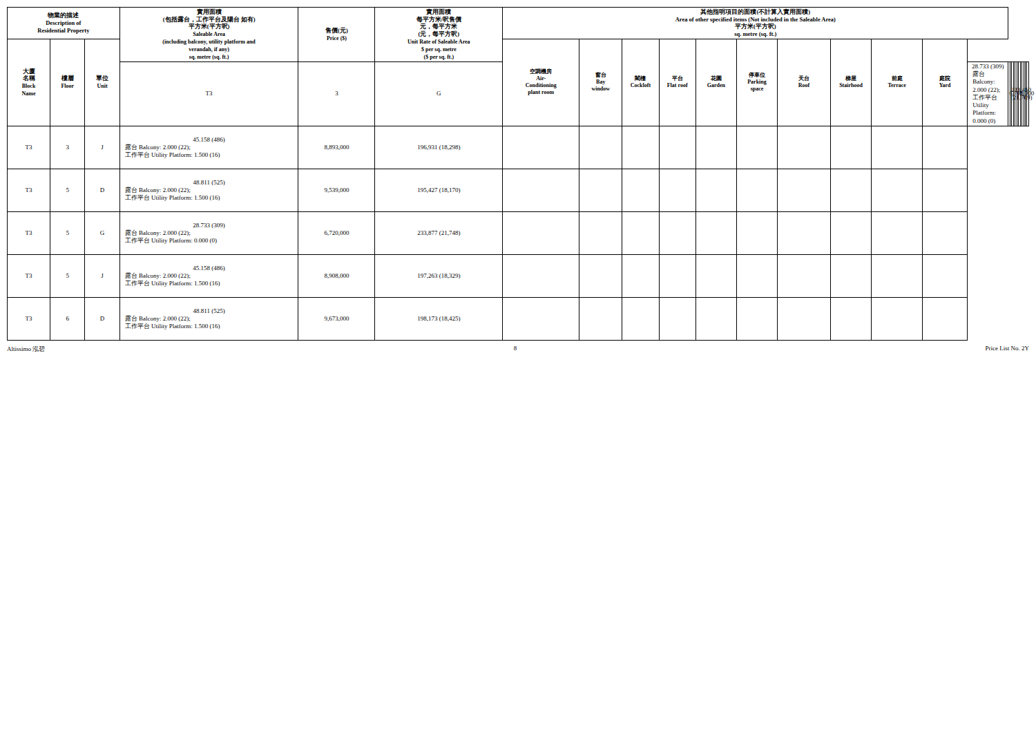| 物業的描述 Description of Residential Property | 實用面積 (包括露台，工作平台及陽台 如有) 平方米(平方呎) Saleable Area (including balcony, utility platform and verandah, if any) sq. metre (sq. ft.) | 售價(元) Price ($) | 實用面積 每平方米/呎售價 元，每平方米 (元，每平方呎) Unit Rate of Saleable Area $ per sq. metre ($ per sq. ft.) | 其他指明項目的面積(不計算入實用面積) Area of other specified items (Not included in the Saleable Area) 平方米(平方呎) sq. metre (sq. ft.) |
| --- | --- | --- | --- | --- |
| 大廈 名稱 Block Name | 樓層 Floor | 單位 Unit | 空調機房 Air- Conditioning plant room | 窗台 Bay window | 閣樓 Cockloft | 平台 Flat roof | 花園 Garden | 停車位 Parking space | 天台 Roof | 梯屋 Stairhood | 前庭 Terrace | 庭院 Yard |
| T3 | 3 | G | 28.733 (309) 露台 Balcony: 2.000 (22); 工作平台 Utility Platform: 0.000 (0) | 6,708,000 | 233,460 (21,709) | | | | | | | | | | |
| T3 | 3 | J | 45.158 (486) 露台 Balcony: 2.000 (22); 工作平台 Utility Platform: 1.500 (16) | 8,893,000 | 196,931 (18,298) | | | | | | | | | | |
| T3 | 5 | D | 48.811 (525) 露台 Balcony: 2.000 (22); 工作平台 Utility Platform: 1.500 (16) | 9,539,000 | 195,427 (18,170) | | | | | | | | | | |
| T3 | 5 | G | 28.733 (309) 露台 Balcony: 2.000 (22); 工作平台 Utility Platform: 0.000 (0) | 6,720,000 | 233,877 (21,748) | | | | | | | | | | |
| T3 | 5 | J | 45.158 (486) 露台 Balcony: 2.000 (22); 工作平台 Utility Platform: 1.500 (16) | 8,908,000 | 197,263 (18,329) | | | | | | | | | | |
| T3 | 6 | D | 48.811 (525) 露台 Balcony: 2.000 (22); 工作平台 Utility Platform: 1.500 (16) | 9,673,000 | 198,173 (18,425) | | | | | | | | | | |
Altissimo 泓碧
8
Price List No. 2Y